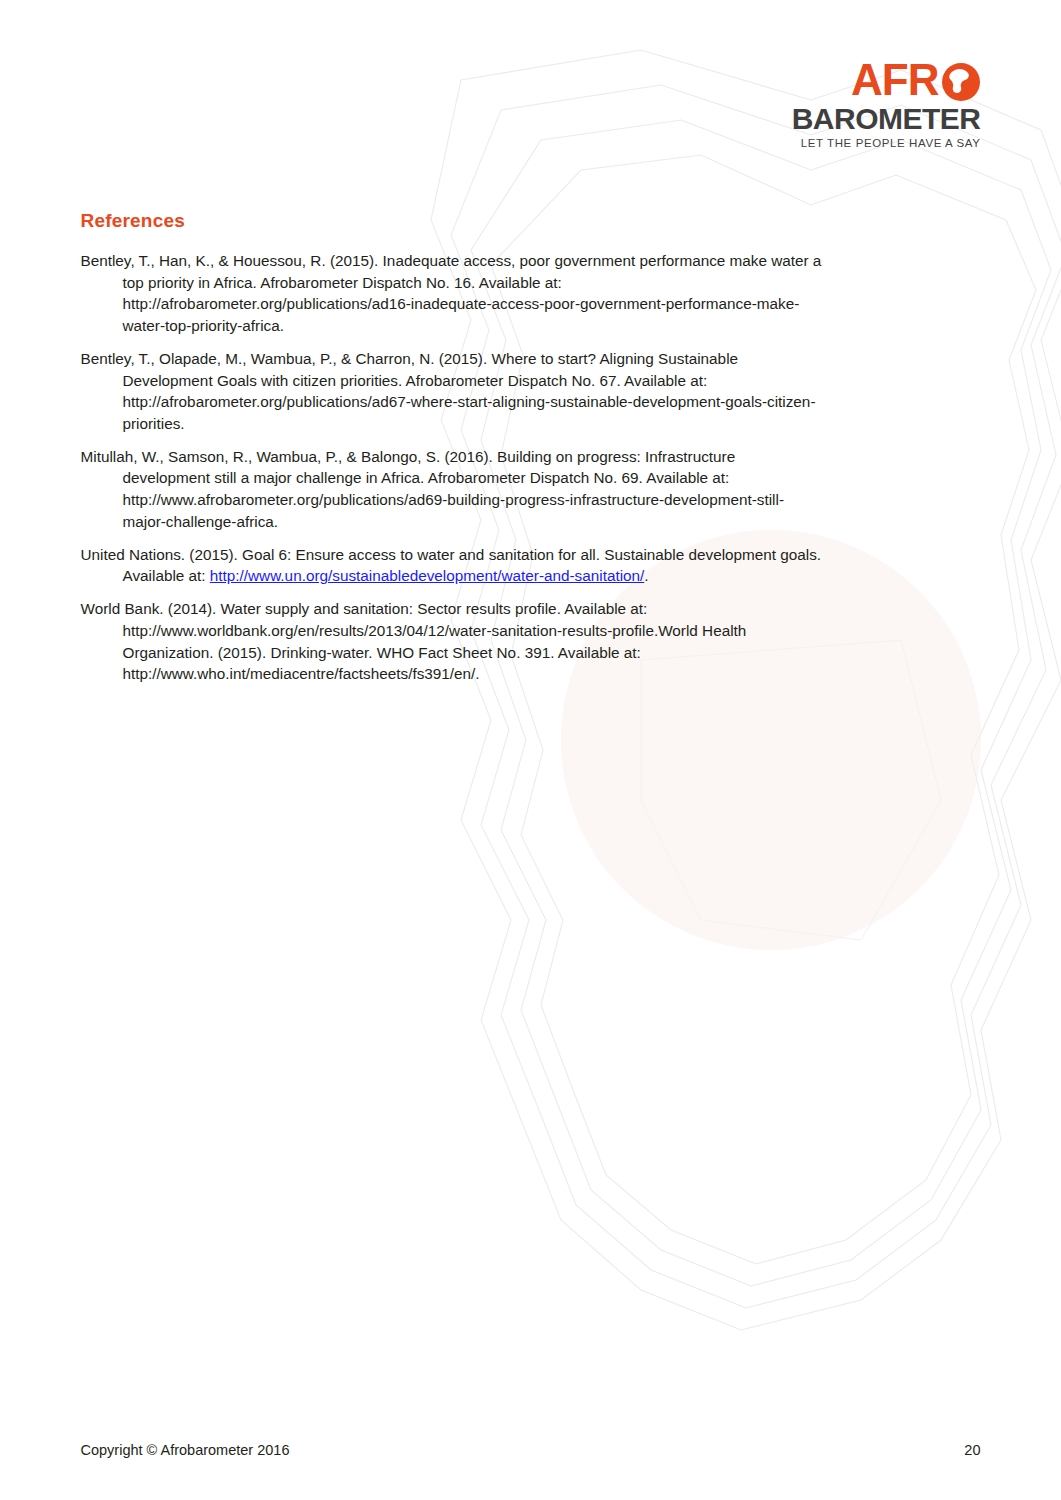AFR
BAROMETER
LET THE PEOPLE HAVE A SAY
References
Bentley, T., Han, K., & Houessou, R. (2015). Inadequate access, poor government performance make water a top priority in Africa. Afrobarometer Dispatch No. 16. Available at: http://afrobarometer.org/publications/ad16-inadequate-access-poor-government-performance-make-water-top-priority-africa.
Bentley, T., Olapade, M., Wambua, P., & Charron, N. (2015). Where to start? Aligning Sustainable Development Goals with citizen priorities. Afrobarometer Dispatch No. 67. Available at: http://afrobarometer.org/publications/ad67-where-start-aligning-sustainable-development-goals-citizen-priorities.
Mitullah, W., Samson, R., Wambua, P., & Balongo, S. (2016). Building on progress: Infrastructure development still a major challenge in Africa. Afrobarometer Dispatch No. 69. Available at: http://www.afrobarometer.org/publications/ad69-building-progress-infrastructure-development-still-major-challenge-africa.
United Nations. (2015). Goal 6: Ensure access to water and sanitation for all. Sustainable development goals. Available at: http://www.un.org/sustainabledevelopment/water-and-sanitation/.
World Bank. (2014). Water supply and sanitation: Sector results profile. Available at: http://www.worldbank.org/en/results/2013/04/12/water-sanitation-results-profile.World Health Organization. (2015). Drinking-water. WHO Fact Sheet No. 391. Available at: http://www.who.int/mediacentre/factsheets/fs391/en/.
Copyright © Afrobarometer 2016 20